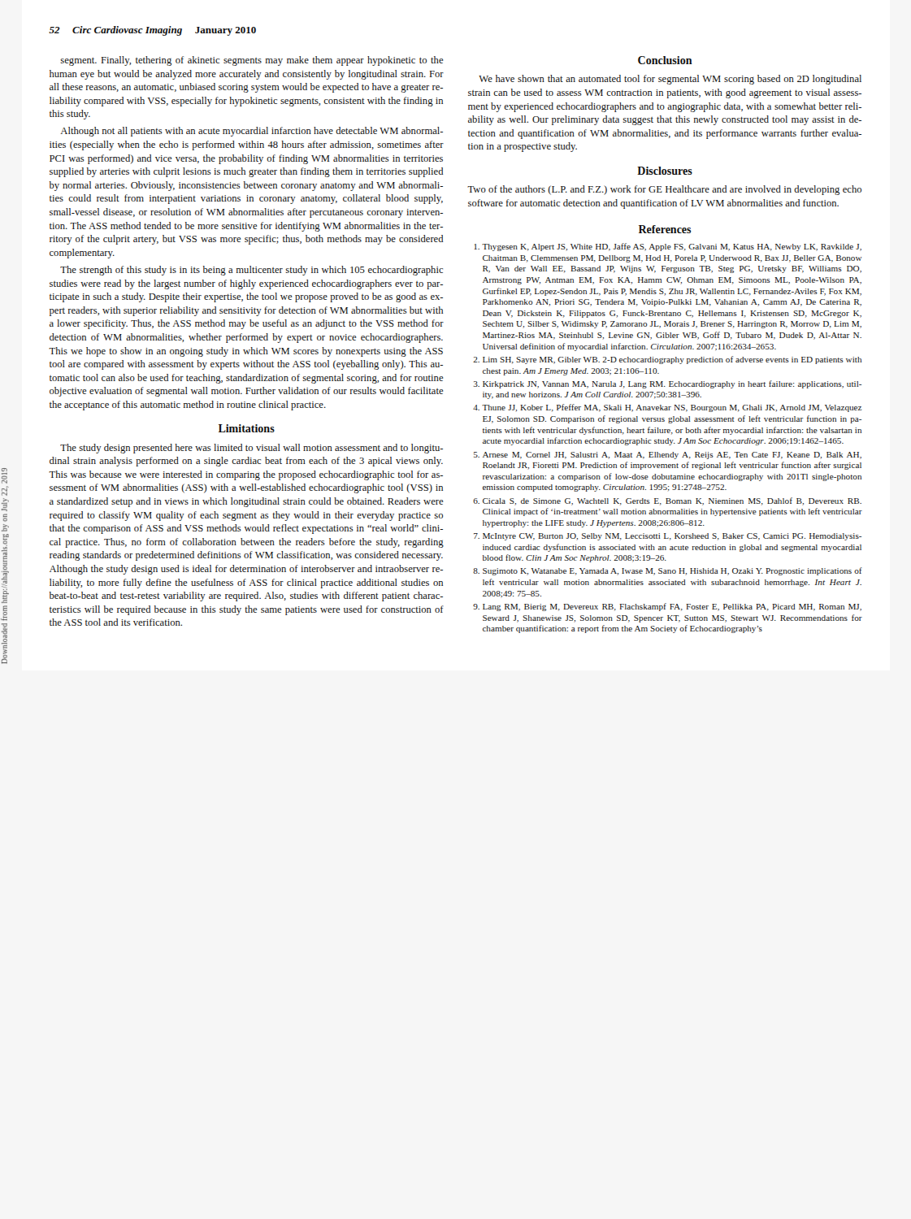Downloaded from http://ahajournals.org by on July 22, 2019
52 Circ Cardiovasc Imaging January 2010
segment. Finally, tethering of akinetic segments may make them appear hypokinetic to the human eye but would be analyzed more accurately and consistently by longitudinal strain. For all these reasons, an automatic, unbiased scoring system would be expected to have a greater reliability compared with VSS, especially for hypokinetic segments, consistent with the finding in this study.
Although not all patients with an acute myocardial infarction have detectable WM abnormalities (especially when the echo is performed within 48 hours after admission, sometimes after PCI was performed) and vice versa, the probability of finding WM abnormalities in territories supplied by arteries with culprit lesions is much greater than finding them in territories supplied by normal arteries. Obviously, inconsistencies between coronary anatomy and WM abnormalities could result from interpatient variations in coronary anatomy, collateral blood supply, small-vessel disease, or resolution of WM abnormalities after percutaneous coronary intervention. The ASS method tended to be more sensitive for identifying WM abnormalities in the territory of the culprit artery, but VSS was more specific; thus, both methods may be considered complementary.
The strength of this study is in its being a multicenter study in which 105 echocardiographic studies were read by the largest number of highly experienced echocardiographers ever to participate in such a study. Despite their expertise, the tool we propose proved to be as good as expert readers, with superior reliability and sensitivity for detection of WM abnormalities but with a lower specificity. Thus, the ASS method may be useful as an adjunct to the VSS method for detection of WM abnormalities, whether performed by expert or novice echocardiographers. This we hope to show in an ongoing study in which WM scores by nonexperts using the ASS tool are compared with assessment by experts without the ASS tool (eyeballing only). This automatic tool can also be used for teaching, standardization of segmental scoring, and for routine objective evaluation of segmental wall motion. Further validation of our results would facilitate the acceptance of this automatic method in routine clinical practice.
Limitations
The study design presented here was limited to visual wall motion assessment and to longitudinal strain analysis performed on a single cardiac beat from each of the 3 apical views only. This was because we were interested in comparing the proposed echocardiographic tool for assessment of WM abnormalities (ASS) with a well-established echocardiographic tool (VSS) in a standardized setup and in views in which longitudinal strain could be obtained. Readers were required to classify WM quality of each segment as they would in their everyday practice so that the comparison of ASS and VSS methods would reflect expectations in “real world” clinical practice. Thus, no form of collaboration between the readers before the study, regarding reading standards or predetermined definitions of WM classification, was considered necessary. Although the study design used is ideal for determination of interobserver and intraobserver reliability, to more fully define the usefulness of ASS for clinical practice additional studies on beat-to-beat and test-retest variability are required. Also, studies with different patient characteristics will be required because in this study the same patients were used for construction of the ASS tool and its verification.
Conclusion
We have shown that an automated tool for segmental WM scoring based on 2D longitudinal strain can be used to assess WM contraction in patients, with good agreement to visual assessment by experienced echocardiographers and to angiographic data, with a somewhat better reliability as well. Our preliminary data suggest that this newly constructed tool may assist in detection and quantification of WM abnormalities, and its performance warrants further evaluation in a prospective study.
Disclosures
Two of the authors (L.P. and F.Z.) work for GE Healthcare and are involved in developing echo software for automatic detection and quantification of LV WM abnormalities and function.
References
Thygesen K, Alpert JS, White HD, Jaffe AS, Apple FS, Galvani M, Katus HA, Newby LK, Ravkilde J, Chaitman B, Clemmensen PM, Dellborg M, Hod H, Porela P, Underwood R, Bax JJ, Beller GA, Bonow R, Van der Wall EE, Bassand JP, Wijns W, Ferguson TB, Steg PG, Uretsky BF, Williams DO, Armstrong PW, Antman EM, Fox KA, Hamm CW, Ohman EM, Simoons ML, Poole-Wilson PA, Gurfinkel EP, Lopez-Sendon JL, Pais P, Mendis S, Zhu JR, Wallentin LC, Fernandez-Aviles F, Fox KM, Parkhomenko AN, Priori SG, Tendera M, Voipio-Pulkki LM, Vahanian A, Camm AJ, De Caterina R, Dean V, Dickstein K, Filippatos G, Funck-Brentano C, Hellemans I, Kristensen SD, McGregor K, Sechtem U, Silber S, Widimsky P, Zamorano JL, Morais J, Brener S, Harrington R, Morrow D, Lim M, Martinez-Rios MA, Steinhubl S, Levine GN, Gibler WB, Goff D, Tubaro M, Dudek D, Al-Attar N. Universal definition of myocardial infarction. Circulation. 2007;116:2634–2653.
Lim SH, Sayre MR, Gibler WB. 2-D echocardiography prediction of adverse events in ED patients with chest pain. Am J Emerg Med. 2003; 21:106–110.
Kirkpatrick JN, Vannan MA, Narula J, Lang RM. Echocardiography in heart failure: applications, utility, and new horizons. J Am Coll Cardiol. 2007;50:381–396.
Thune JJ, Kober L, Pfeffer MA, Skali H, Anavekar NS, Bourgoun M, Ghali JK, Arnold JM, Velazquez EJ, Solomon SD. Comparison of regional versus global assessment of left ventricular function in patients with left ventricular dysfunction, heart failure, or both after myocardial infarction: the valsartan in acute myocardial infarction echocardiographic study. J Am Soc Echocardiogr. 2006;19:1462–1465.
Arnese M, Cornel JH, Salustri A, Maat A, Elhendy A, Reijs AE, Ten Cate FJ, Keane D, Balk AH, Roelandt JR, Fioretti PM. Prediction of improvement of regional left ventricular function after surgical revascularization: a comparison of low-dose dobutamine echocardiography with 201Tl single-photon emission computed tomography. Circulation. 1995; 91:2748–2752.
Cicala S, de Simone G, Wachtell K, Gerdts E, Boman K, Nieminen MS, Dahlof B, Devereux RB. Clinical impact of ‘in-treatment’ wall motion abnormalities in hypertensive patients with left ventricular hypertrophy: the LIFE study. J Hypertens. 2008;26:806–812.
McIntyre CW, Burton JO, Selby NM, Leccisotti L, Korsheed S, Baker CS, Camici PG. Hemodialysis-induced cardiac dysfunction is associated with an acute reduction in global and segmental myocardial blood flow. Clin J Am Soc Nephrol. 2008;3:19–26.
Sugimoto K, Watanabe E, Yamada A, Iwase M, Sano H, Hishida H, Ozaki Y. Prognostic implications of left ventricular wall motion abnormalities associated with subarachnoid hemorrhage. Int Heart J. 2008;49: 75–85.
Lang RM, Bierig M, Devereux RB, Flachskampf FA, Foster E, Pellikka PA, Picard MH, Roman MJ, Seward J, Shanewise JS, Solomon SD, Spencer KT, Sutton MS, Stewart WJ. Recommendations for chamber quantification: a report from the Am Society of Echocardiography’s